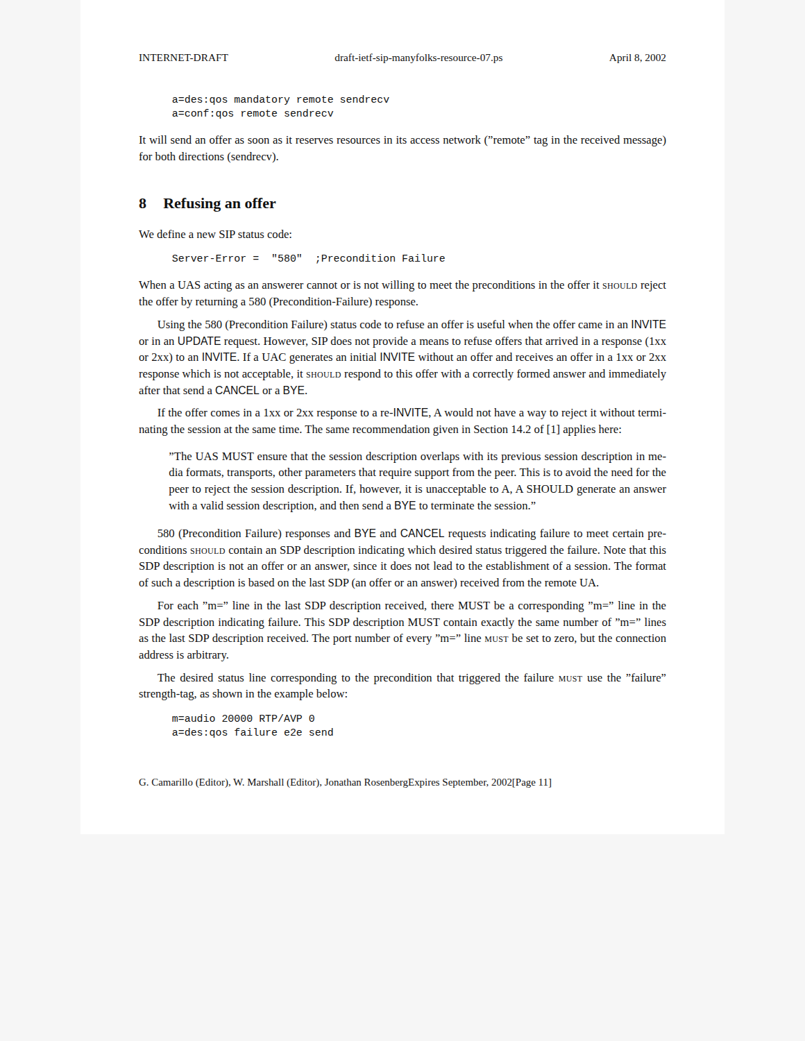INTERNET-DRAFT draft-ietf-sip-manyfolks-resource-07.ps April 8, 2002
a=des:qos mandatory remote sendrecv
a=conf:qos remote sendrecv
It will send an offer as soon as it reserves resources in its access network (”remote” tag in the received message) for both directions (sendrecv).
8 Refusing an offer
We define a new SIP status code:
Server-Error =  "580"  ;Precondition Failure
When a UAS acting as an answerer cannot or is not willing to meet the preconditions in the offer it should reject the offer by returning a 580 (Precondition-Failure) response.
Using the 580 (Precondition Failure) status code to refuse an offer is useful when the offer came in an INVITE or in an UPDATE request. However, SIP does not provide a means to refuse offers that arrived in a response (1xx or 2xx) to an INVITE. If a UAC generates an initial INVITE without an offer and receives an offer in a 1xx or 2xx response which is not acceptable, it should respond to this offer with a correctly formed answer and immediately after that send a CANCEL or a BYE.
If the offer comes in a 1xx or 2xx response to a re-INVITE, A would not have a way to reject it without terminating the session at the same time. The same recommendation given in Section 14.2 of [1] applies here:
”The UAS MUST ensure that the session description overlaps with its previous session description in media formats, transports, other parameters that require support from the peer. This is to avoid the need for the peer to reject the session description. If, however, it is unacceptable to A, A SHOULD generate an answer with a valid session description, and then send a BYE to terminate the session.”
580 (Precondition Failure) responses and BYE and CANCEL requests indicating failure to meet certain preconditions should contain an SDP description indicating which desired status triggered the failure. Note that this SDP description is not an offer or an answer, since it does not lead to the establishment of a session. The format of such a description is based on the last SDP (an offer or an answer) received from the remote UA.
For each ”m=” line in the last SDP description received, there MUST be a corresponding ”m=” line in the SDP description indicating failure. This SDP description MUST contain exactly the same number of ”m=” lines as the last SDP description received. The port number of every ”m=” line must be set to zero, but the connection address is arbitrary.
The desired status line corresponding to the precondition that triggered the failure must use the ”failure” strength-tag, as shown in the example below:
m=audio 20000 RTP/AVP 0
a=des:qos failure e2e send
G. Camarillo (Editor), W. Marshall (Editor), Jonathan RosenbergExpires September, 2002[Page 11]